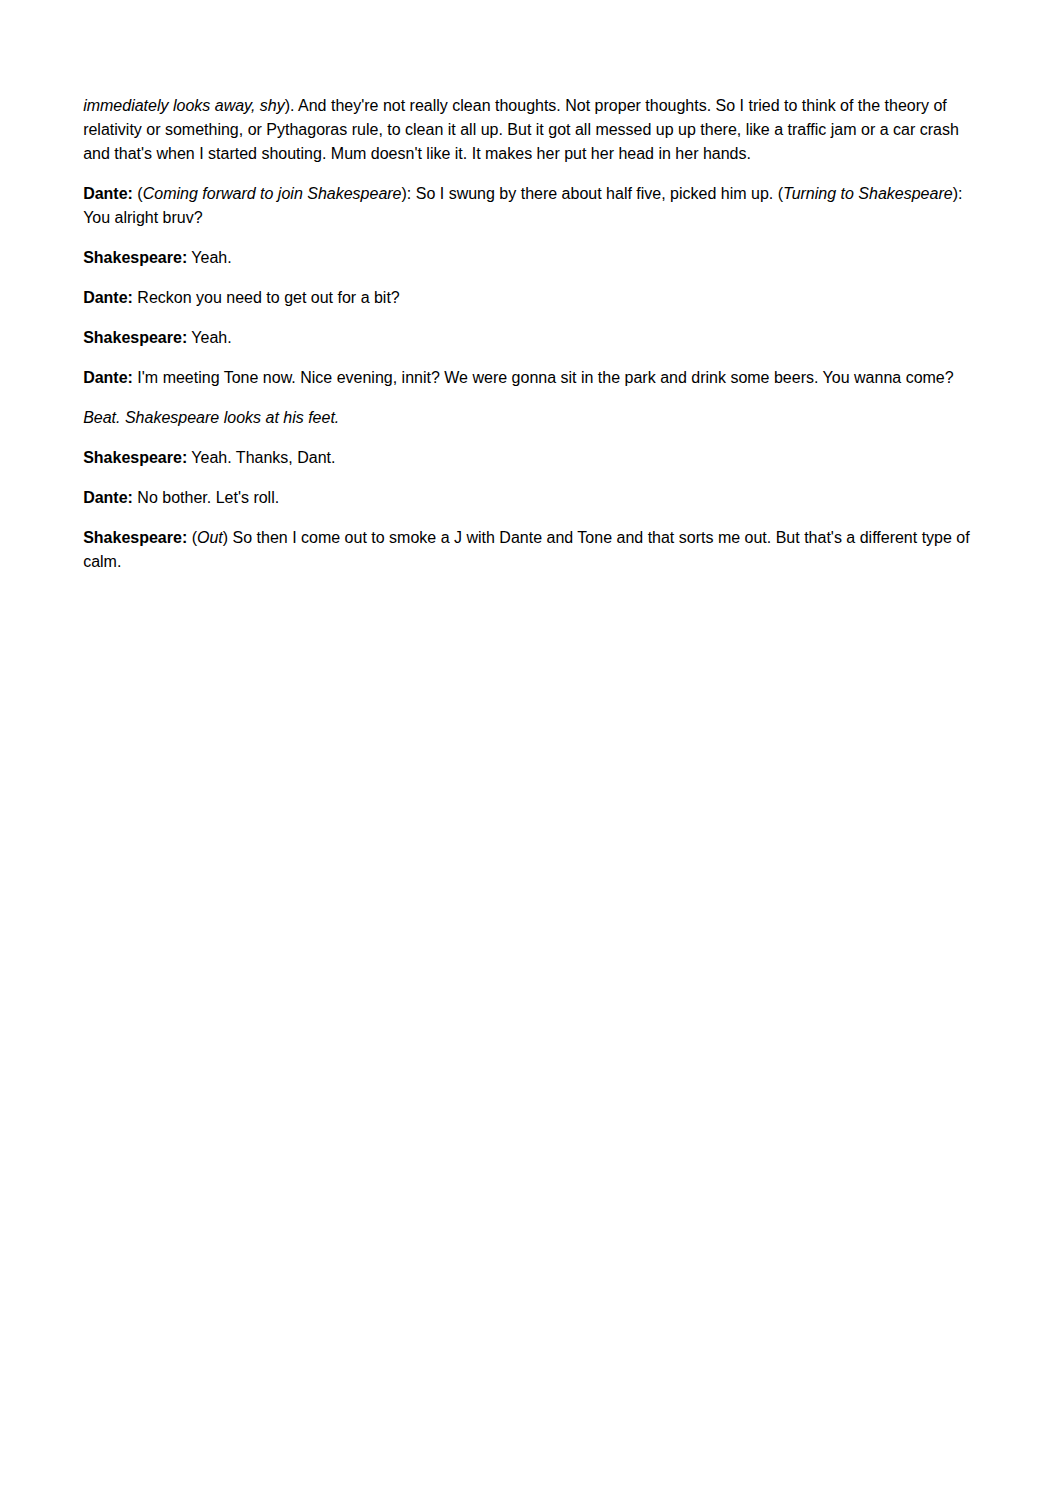immediately looks away, shy). And they're not really clean thoughts. Not proper thoughts. So I tried to think of the theory of relativity or something, or Pythagoras rule, to clean it all up. But it got all messed up up there, like a traffic jam or a car crash and that's when I started shouting. Mum doesn't like it. It makes her put her head in her hands.
Dante: (Coming forward to join Shakespeare): So I swung by there about half five, picked him up. (Turning to Shakespeare): You alright bruv?
Shakespeare: Yeah.
Dante: Reckon you need to get out for a bit?
Shakespeare: Yeah.
Dante: I'm meeting Tone now. Nice evening, innit? We were gonna sit in the park and drink some beers. You wanna come?
Beat. Shakespeare looks at his feet.
Shakespeare: Yeah. Thanks, Dant.
Dante: No bother. Let's roll.
Shakespeare: (Out) So then I come out to smoke a J with Dante and Tone and that sorts me out. But that's a different type of calm.